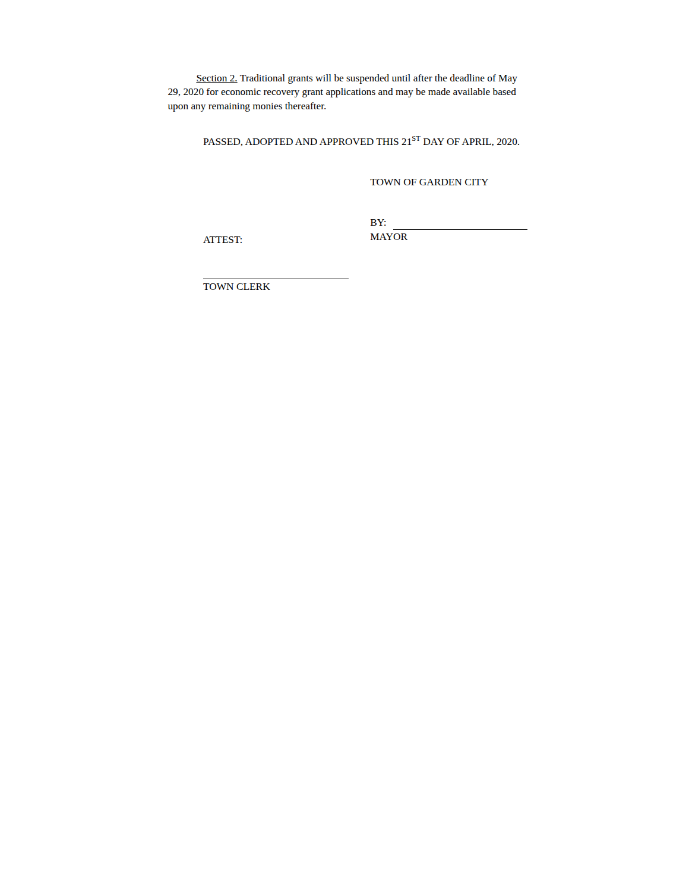Section 2. Traditional grants will be suspended until after the deadline of May 29, 2020 for economic recovery grant applications and may be made available based upon any remaining monies thereafter.
PASSED, ADOPTED AND APPROVED THIS 21ST DAY OF APRIL, 2020.
TOWN OF GARDEN CITY
BY: MAYOR
ATTEST:
TOWN CLERK